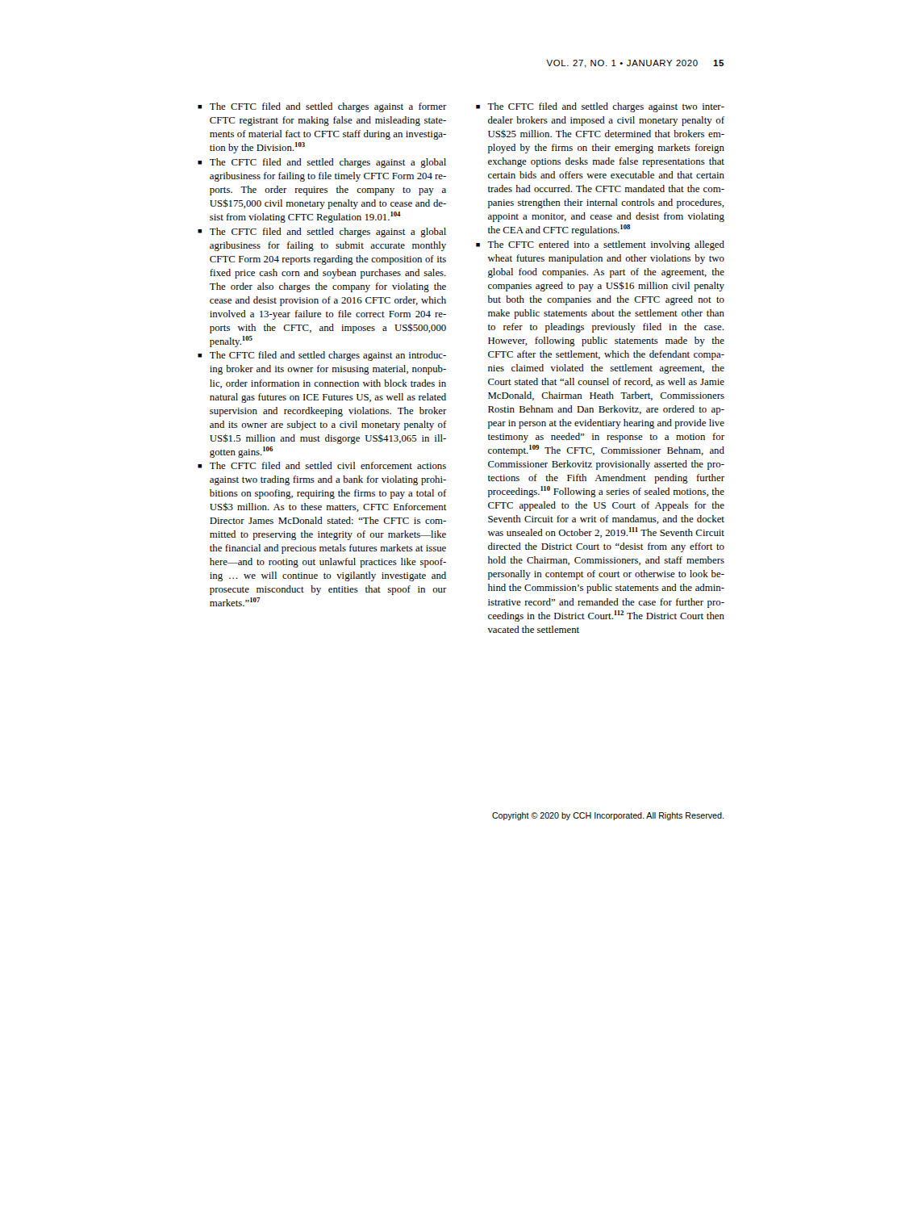VOL. 27, NO. 1 • JANUARY 202015
The CFTC filed and settled charges against a former CFTC registrant for making false and misleading statements of material fact to CFTC staff during an investigation by the Division.103
The CFTC filed and settled charges against a global agribusiness for failing to file timely CFTC Form 204 reports. The order requires the company to pay a US$175,000 civil monetary penalty and to cease and desist from violating CFTC Regulation 19.01.104
The CFTC filed and settled charges against a global agribusiness for failing to submit accurate monthly CFTC Form 204 reports regarding the composition of its fixed price cash corn and soybean purchases and sales. The order also charges the company for violating the cease and desist provision of a 2016 CFTC order, which involved a 13-year failure to file correct Form 204 reports with the CFTC, and imposes a US$500,000 penalty.105
The CFTC filed and settled charges against an introducing broker and its owner for misusing material, nonpublic, order information in connection with block trades in natural gas futures on ICE Futures US, as well as related supervision and recordkeeping violations. The broker and its owner are subject to a civil monetary penalty of US$1.5 million and must disgorge US$413,065 in ill-gotten gains.106
The CFTC filed and settled civil enforcement actions against two trading firms and a bank for violating prohibitions on spoofing, requiring the firms to pay a total of US$3 million. As to these matters, CFTC Enforcement Director James McDonald stated: “The CFTC is committed to preserving the integrity of our markets—like the financial and precious metals futures markets at issue here—and to rooting out unlawful practices like spoofing … we will continue to vigilantly investigate and prosecute misconduct by entities that spoof in our markets.”107
The CFTC filed and settled charges against two interdealer brokers and imposed a civil monetary penalty of US$25 million. The CFTC determined that brokers employed by the firms on their emerging markets foreign exchange options desks made false representations that certain bids and offers were executable and that certain trades had occurred. The CFTC mandated that the companies strengthen their internal controls and procedures, appoint a monitor, and cease and desist from violating the CEA and CFTC regulations.108
The CFTC entered into a settlement involving alleged wheat futures manipulation and other violations by two global food companies. As part of the agreement, the companies agreed to pay a US$16 million civil penalty but both the companies and the CFTC agreed not to make public statements about the settlement other than to refer to pleadings previously filed in the case. However, following public statements made by the CFTC after the settlement, which the defendant companies claimed violated the settlement agreement, the Court stated that “all counsel of record, as well as Jamie McDonald, Chairman Heath Tarbert, Commissioners Rostin Behnam and Dan Berkovitz, are ordered to appear in person at the evidentiary hearing and provide live testimony as needed” in response to a motion for contempt.109 The CFTC, Commissioner Behnam, and Commissioner Berkovitz provisionally asserted the protections of the Fifth Amendment pending further proceedings.110 Following a series of sealed motions, the CFTC appealed to the US Court of Appeals for the Seventh Circuit for a writ of mandamus, and the docket was unsealed on October 2, 2019.111 The Seventh Circuit directed the District Court to “desist from any effort to hold the Chairman, Commissioners, and staff members personally in contempt of court or otherwise to look behind the Commission’s public statements and the administrative record” and remanded the case for further proceedings in the District Court.112 The District Court then vacated the settlement
Copyright © 2020 by CCH Incorporated. All Rights Reserved.